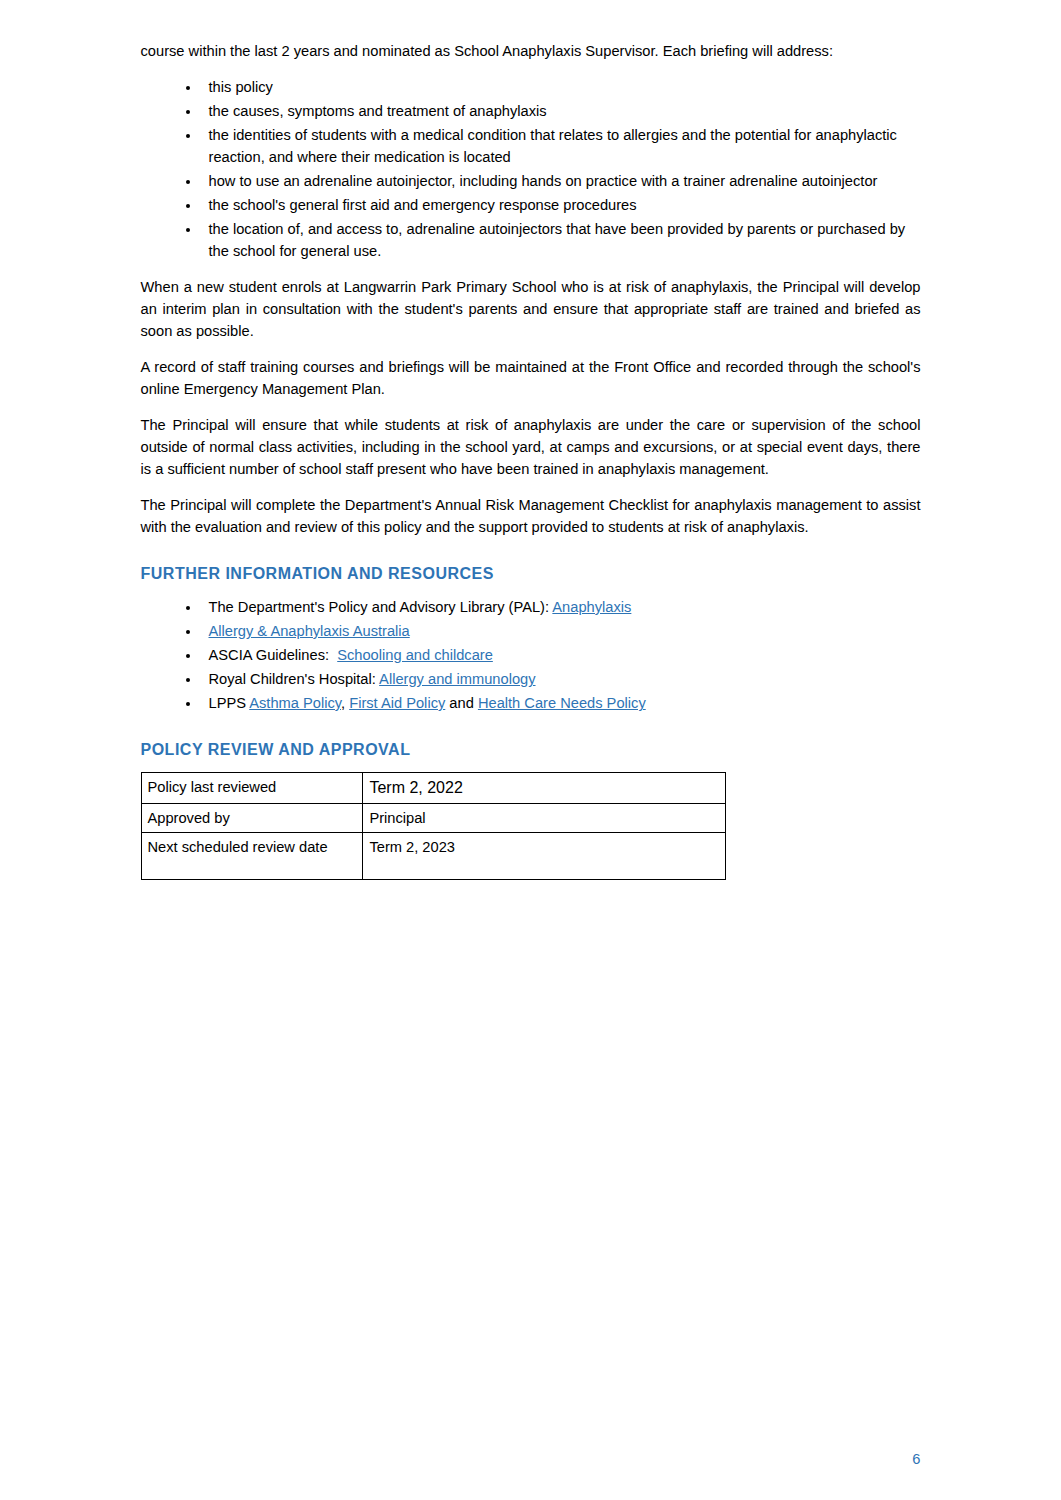course within the last 2 years and nominated as School Anaphylaxis Supervisor. Each briefing will address:
this policy
the causes, symptoms and treatment of anaphylaxis
the identities of students with a medical condition that relates to allergies and the potential for anaphylactic reaction, and where their medication is located
how to use an adrenaline autoinjector, including hands on practice with a trainer adrenaline autoinjector
the school's general first aid and emergency response procedures
the location of, and access to, adrenaline autoinjectors that have been provided by parents or purchased by the school for general use.
When a new student enrols at Langwarrin Park Primary School who is at risk of anaphylaxis, the Principal will develop an interim plan in consultation with the student's parents and ensure that appropriate staff are trained and briefed as soon as possible.
A record of staff training courses and briefings will be maintained at the Front Office and recorded through the school's online Emergency Management Plan.
The Principal will ensure that while students at risk of anaphylaxis are under the care or supervision of the school outside of normal class activities, including in the school yard, at camps and excursions, or at special event days, there is a sufficient number of school staff present who have been trained in anaphylaxis management.
The Principal will complete the Department's Annual Risk Management Checklist for anaphylaxis management to assist with the evaluation and review of this policy and the support provided to students at risk of anaphylaxis.
FURTHER INFORMATION AND RESOURCES
The Department's Policy and Advisory Library (PAL): Anaphylaxis
Allergy & Anaphylaxis Australia
ASCIA Guidelines: Schooling and childcare
Royal Children's Hospital: Allergy and immunology
LPPS Asthma Policy, First Aid Policy and Health Care Needs Policy
POLICY REVIEW AND APPROVAL
| Policy last reviewed | Term 2, 2022 |
| Approved by | Principal |
| Next scheduled review date | Term 2, 2023 |
6